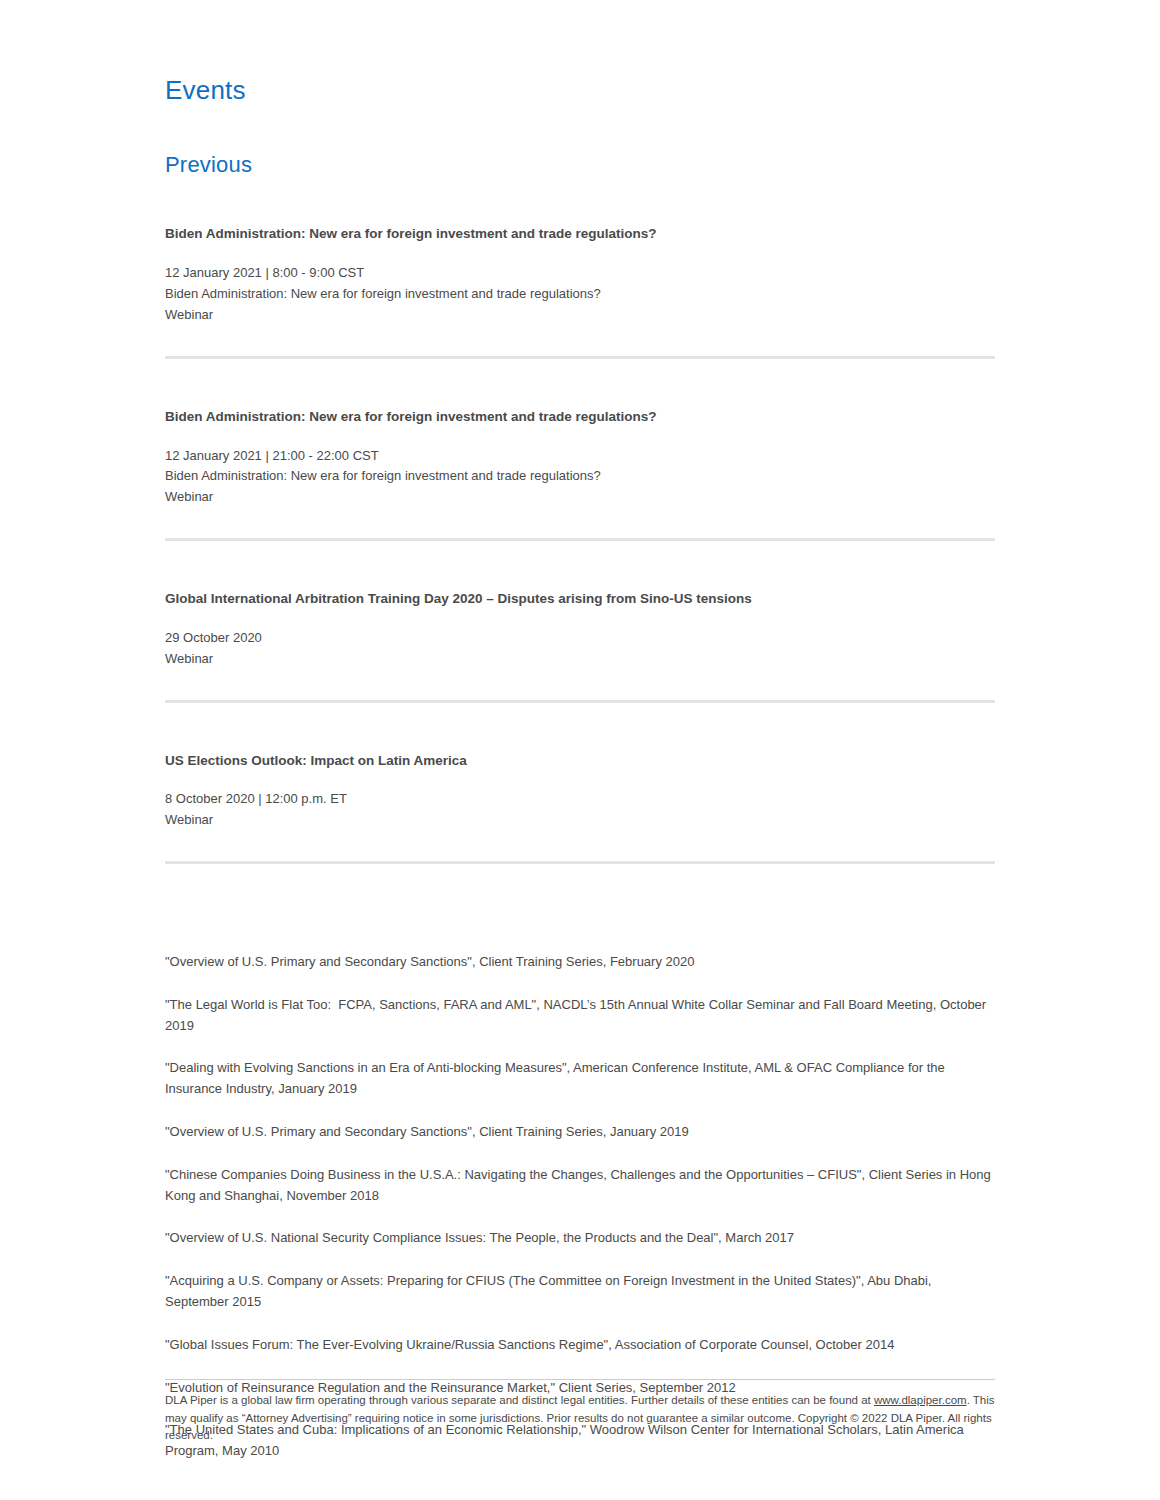Events
Previous
Biden Administration: New era for foreign investment and trade regulations?
12 January 2021 | 8:00 - 9:00 CST
Biden Administration: New era for foreign investment and trade regulations?
Webinar
Biden Administration: New era for foreign investment and trade regulations?
12 January 2021 | 21:00 - 22:00 CST
Biden Administration: New era for foreign investment and trade regulations?
Webinar
Global International Arbitration Training Day 2020 – Disputes arising from Sino-US tensions
29 October 2020
Webinar
US Elections Outlook: Impact on Latin America
8 October 2020 | 12:00 p.m. ET
Webinar
"Overview of U.S. Primary and Secondary Sanctions", Client Training Series, February 2020
"The Legal World is Flat Too: FCPA, Sanctions, FARA and AML", NACDL’s 15th Annual White Collar Seminar and Fall Board Meeting, October 2019
"Dealing with Evolving Sanctions in an Era of Anti-blocking Measures", American Conference Institute, AML & OFAC Compliance for the Insurance Industry, January 2019
"Overview of U.S. Primary and Secondary Sanctions", Client Training Series, January 2019
"Chinese Companies Doing Business in the U.S.A.: Navigating the Changes, Challenges and the Opportunities – CFIUS", Client Series in Hong Kong and Shanghai, November 2018
"Overview of U.S. National Security Compliance Issues: The People, the Products and the Deal", March 2017
"Acquiring a U.S. Company or Assets: Preparing for CFIUS (The Committee on Foreign Investment in the United States)", Abu Dhabi, September 2015
"Global Issues Forum: The Ever-Evolving Ukraine/Russia Sanctions Regime", Association of Corporate Counsel, October 2014
"Evolution of Reinsurance Regulation and the Reinsurance Market," Client Series, September 2012
"The United States and Cuba: Implications of an Economic Relationship," Woodrow Wilson Center for International Scholars, Latin America Program, May 2010
DLA Piper is a global law firm operating through various separate and distinct legal entities. Further details of these entities can be found at www.dlapiper.com. This may qualify as “Attorney Advertising” requiring notice in some jurisdictions. Prior results do not guarantee a similar outcome. Copyright © 2022 DLA Piper. All rights reserved.